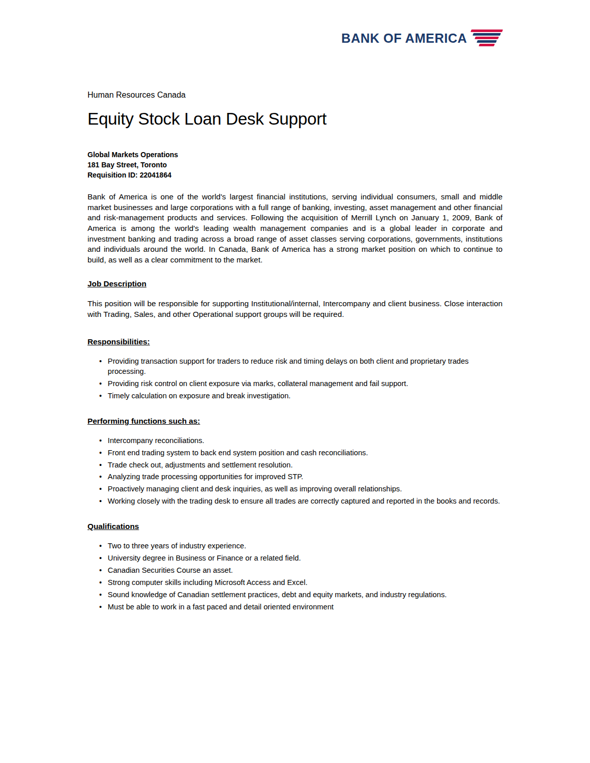BANK OF AMERICA
Human Resources Canada
Equity Stock Loan Desk Support
Global Markets Operations
181 Bay Street, Toronto
Requisition ID: 22041864
Bank of America is one of the world's largest financial institutions, serving individual consumers, small and middle market businesses and large corporations with a full range of banking, investing, asset management and other financial and risk-management products and services. Following the acquisition of Merrill Lynch on January 1, 2009, Bank of America is among the world's leading wealth management companies and is a global leader in corporate and investment banking and trading across a broad range of asset classes serving corporations, governments, institutions and individuals around the world. In Canada, Bank of America has a strong market position on which to continue to build, as well as a clear commitment to the market.
Job Description
This position will be responsible for supporting Institutional/internal, Intercompany and client business. Close interaction with Trading, Sales, and other Operational support groups will be required.
Responsibilities:
Providing transaction support for traders to reduce risk and timing delays on both client and proprietary trades processing.
Providing risk control on client exposure via marks, collateral management and fail support.
Timely calculation on exposure and break investigation.
Performing functions such as:
Intercompany reconciliations.
Front end trading system to back end system position and cash reconciliations.
Trade check out, adjustments and settlement resolution.
Analyzing trade processing opportunities for improved STP.
Proactively managing client and desk inquiries, as well as improving overall relationships.
Working closely with the trading desk to ensure all trades are correctly captured and reported in the books and records.
Qualifications
Two to three years of industry experience.
University degree in Business or Finance or a related field.
Canadian Securities Course an asset.
Strong computer skills including Microsoft Access and Excel.
Sound knowledge of Canadian settlement practices, debt and equity markets, and industry regulations.
Must be able to work in a fast paced and detail oriented environment